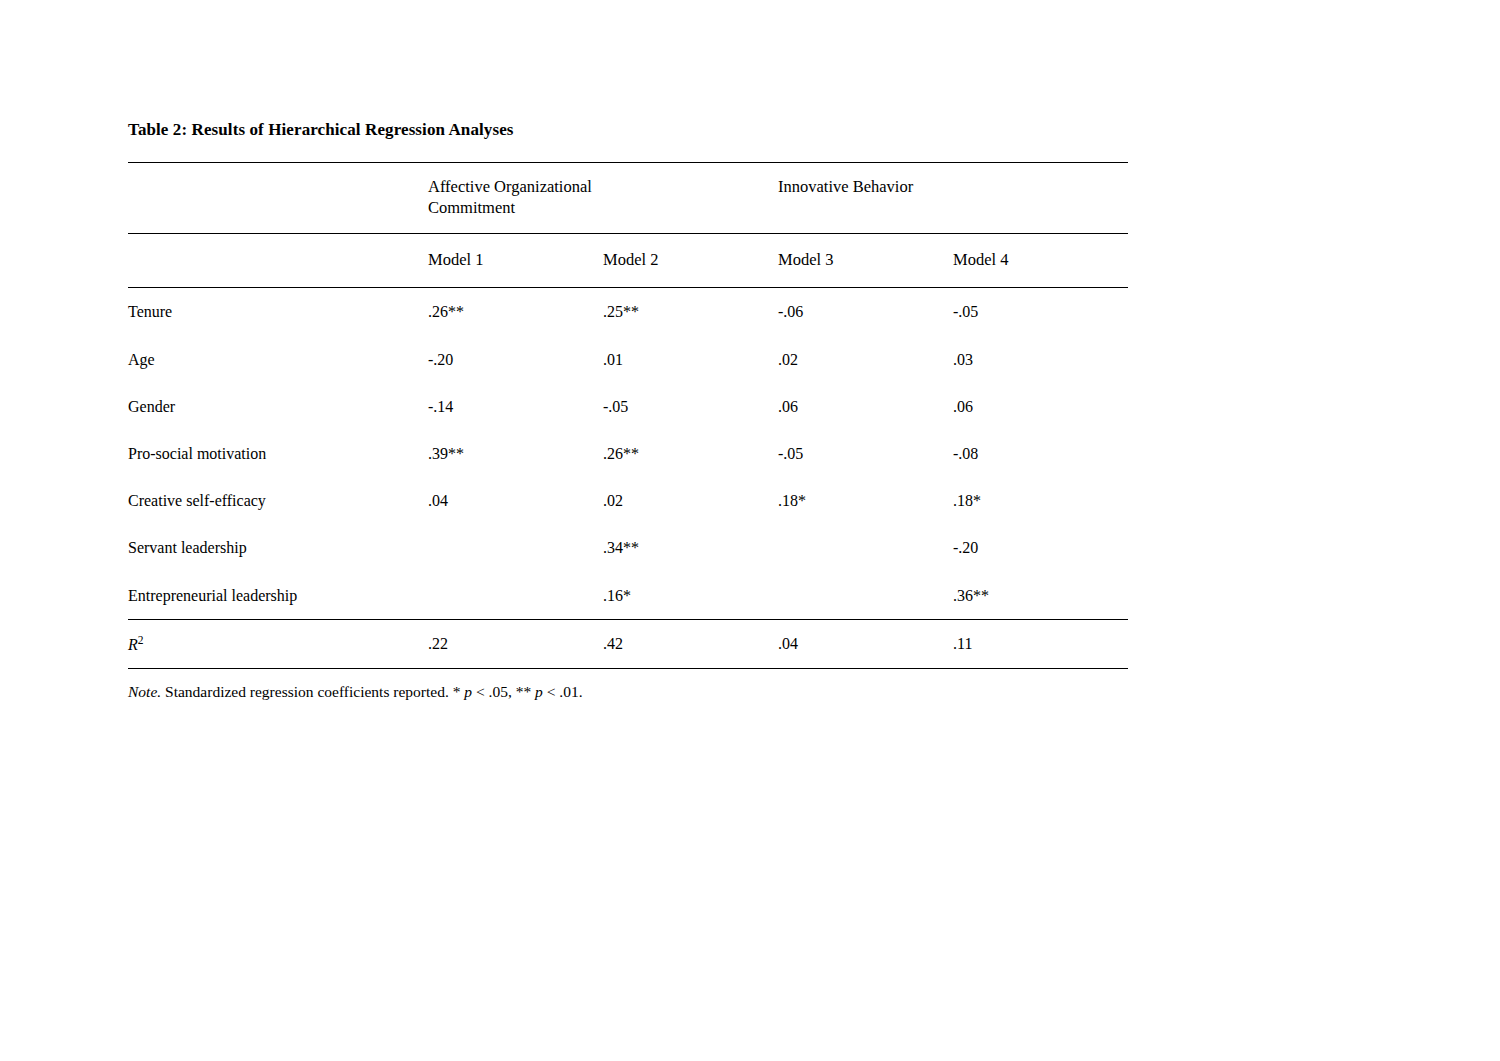Table 2: Results of Hierarchical Regression Analyses
| | Affective Organizational Commitment | Innovative Behavior |
| | Model 1 | Model 2 | Model 3 | Model 4 |
| Tenure | .26** | .25** | -.06 | -.05 |
| Age | -.20 | .01 | .02 | .03 |
| Gender | -.14 | -.05 | .06 | .06 |
| Pro-social motivation | .39** | .26** | -.05 | -.08 |
| Creative self-efficacy | .04 | .02 | .18* | .18* |
| Servant leadership | | .34** | | -.20 |
| Entrepreneurial leadership | | .16* | | .36** |
| R 2 | .22 | .42 | .04 | .11 |
Note. Standardized regression coefficients reported. * p < .05, ** p < .01.